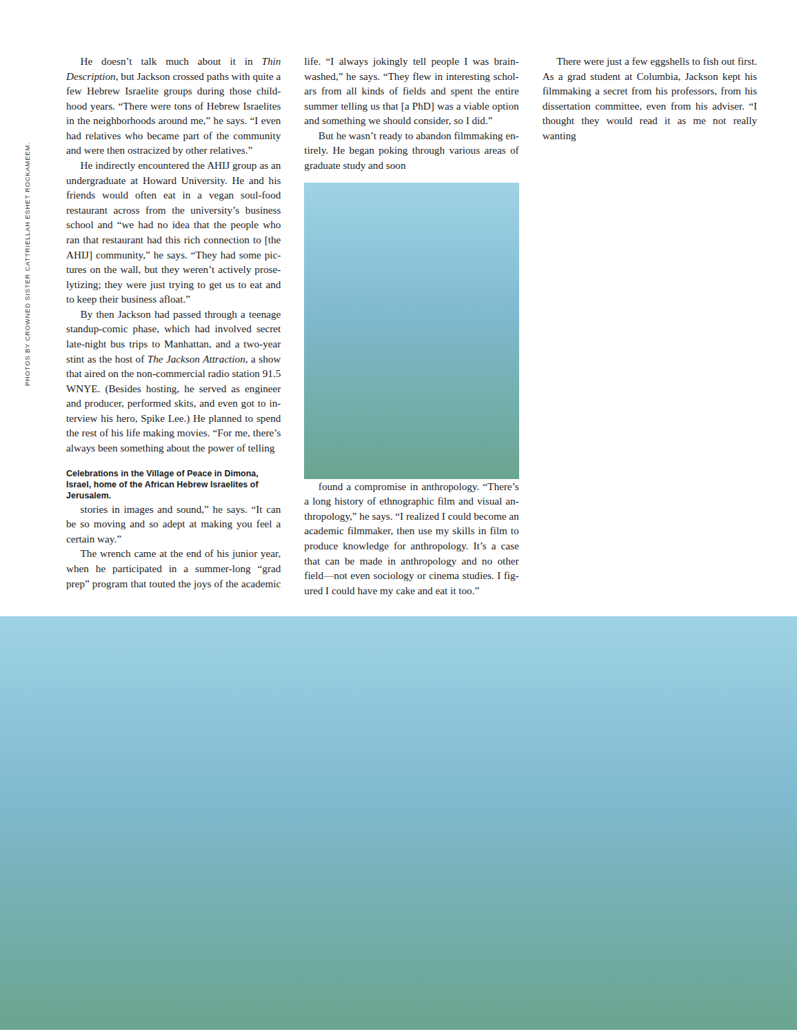PHOTOS BY CROWNED SISTER CATTRIELLAH ESHET ROCKAMEEM.
He doesn’t talk much about it in Thin Description, but Jackson crossed paths with quite a few Hebrew Israelite groups during those childhood years. “There were tons of Hebrew Israelites in the neighborhoods around me,” he says. “I even had relatives who became part of the community and were then ostracized by other relatives.”
He indirectly encountered the AHIJ group as an undergraduate at Howard University. He and his friends would often eat in a vegan soul-food restaurant across from the university’s business school and “we had no idea that the people who ran that restaurant had this rich connection to [the AHIJ] community,” he says. “They had some pictures on the wall, but they weren’t actively proselytizing; they were just trying to get us to eat and to keep their business afloat.”
By then Jackson had passed through a teenage standup-comic phase, which had involved secret late-night bus trips to Manhattan, and a two-year stint as the host of The Jackson Attraction, a show that aired on the non-commercial radio station 91.5 WNYE. (Besides hosting, he served as engineer and producer, performed skits, and even got to interview his hero, Spike Lee.) He planned to spend the rest of his life making movies. “For me, there’s always been something about the power of telling
Celebrations in the Village of Peace in Dimona, Israel, home of the African Hebrew Israelites of Jerusalem.
stories in images and sound,” he says. “It can be so moving and so adept at making you feel a certain way.”
The wrench came at the end of his junior year, when he participated in a summer-long “grad prep” program that touted the joys of the academic life. “I always jokingly tell people I was brainwashed,” he says. “They flew in interesting scholars from all kinds of fields and spent the entire summer telling us that [a PhD] was a viable option and something we should consider, so I did.”
But he wasn’t ready to abandon filmmaking entirely. He began poking through various areas of graduate study and soon
found a compromise in anthropology. “There’s a long history of ethnographic film and visual anthropology,” he says. “I realized I could become an academic filmmaker, then use my skills in film to produce knowledge for anthropology. It’s a case that can be made in anthropology and no other field—not even sociology or cinema studies. I figured I could have my cake and eat it too.”
There were just a few eggshells to fish out first. As a grad student at Columbia, Jackson kept his filmmaking a secret from his professors, from his dissertation committee, even from his adviser. “I thought they would read it as me not really wanting